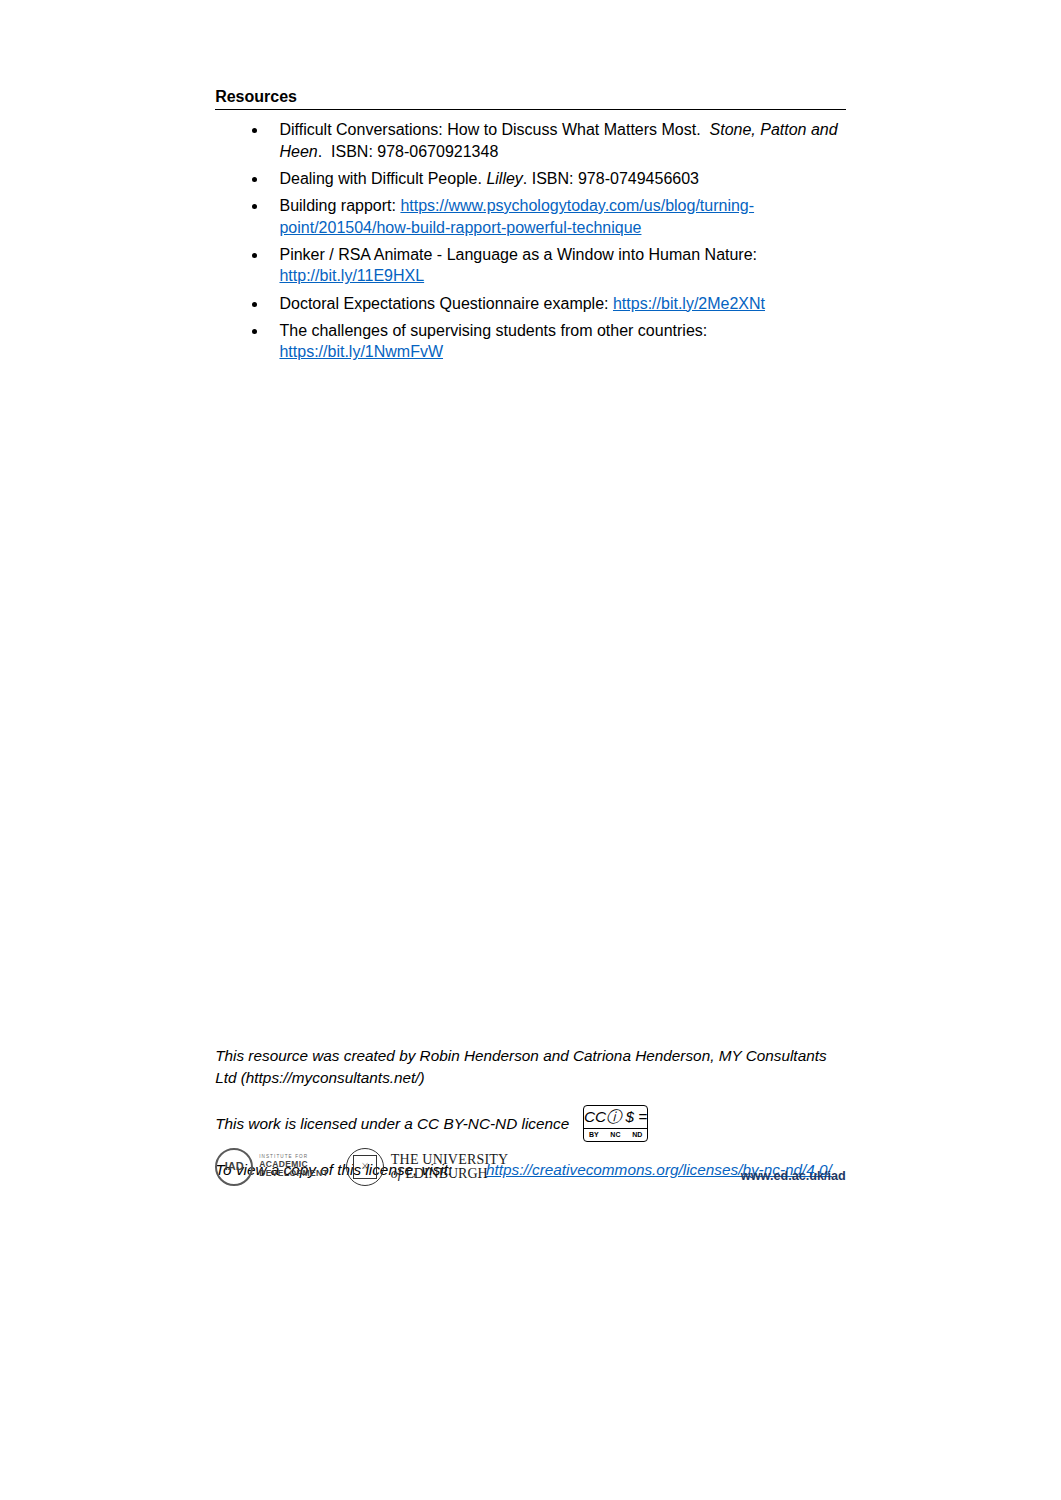Resources
Difficult Conversations: How to Discuss What Matters Most. Stone, Patton and Heen. ISBN: 978-0670921348
Dealing with Difficult People. Lilley. ISBN: 978-0749456603
Building rapport: https://www.psychologytoday.com/us/blog/turning-point/201504/how-build-rapport-powerful-technique
Pinker / RSA Animate - Language as a Window into Human Nature: http://bit.ly/11E9HXL
Doctoral Expectations Questionnaire example: https://bit.ly/2Me2XNt
The challenges of supervising students from other countries: https://bit.ly/1NwmFvW
This resource was created by Robin Henderson and Catriona Henderson, MY Consultants Ltd (https://myconsultants.net/)
This work is licensed under a CC BY-NC-ND licence CC ⓘ $ = BY NC ND
To view a copy of this license, visit: https://creativecommons.org/licenses/by-nc-nd/4.0/
IAD
INSTITUTE FOR ACADEMIC DEVELOPMENT
⚔
THE UNIVERSITY of EDINBURGH
www.ed.ac.uk/iad